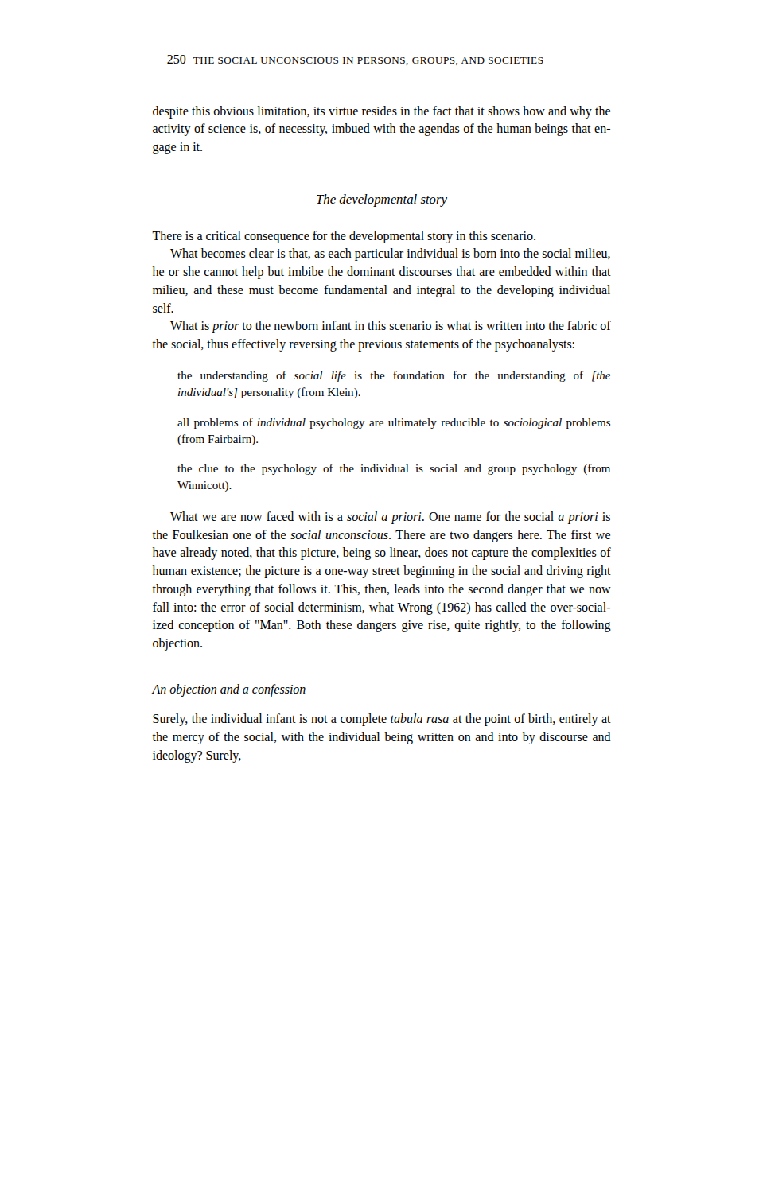250 THE SOCIAL UNCONSCIOUS IN PERSONS, GROUPS, AND SOCIETIES
despite this obvious limitation, its virtue resides in the fact that it shows how and why the activity of science is, of necessity, imbued with the agendas of the human beings that engage in it.
The developmental story
There is a critical consequence for the developmental story in this scenario.
What becomes clear is that, as each particular individual is born into the social milieu, he or she cannot help but imbibe the dominant discourses that are embedded within that milieu, and these must become fundamental and integral to the developing individual self.
What is prior to the newborn infant in this scenario is what is written into the fabric of the social, thus effectively reversing the previous statements of the psychoanalysts:
the understanding of social life is the foundation for the understanding of [the individual's] personality (from Klein).
all problems of individual psychology are ultimately reducible to sociological problems (from Fairbairn).
the clue to the psychology of the individual is social and group psychology (from Winnicott).
What we are now faced with is a social a priori. One name for the social a priori is the Foulkesian one of the social unconscious. There are two dangers here. The first we have already noted, that this picture, being so linear, does not capture the complexities of human existence; the picture is a one-way street beginning in the social and driving right through everything that follows it. This, then, leads into the second danger that we now fall into: the error of social determinism, what Wrong (1962) has called the over-socialized conception of "Man". Both these dangers give rise, quite rightly, to the following objection.
An objection and a confession
Surely, the individual infant is not a complete tabula rasa at the point of birth, entirely at the mercy of the social, with the individual being written on and into by discourse and ideology? Surely,